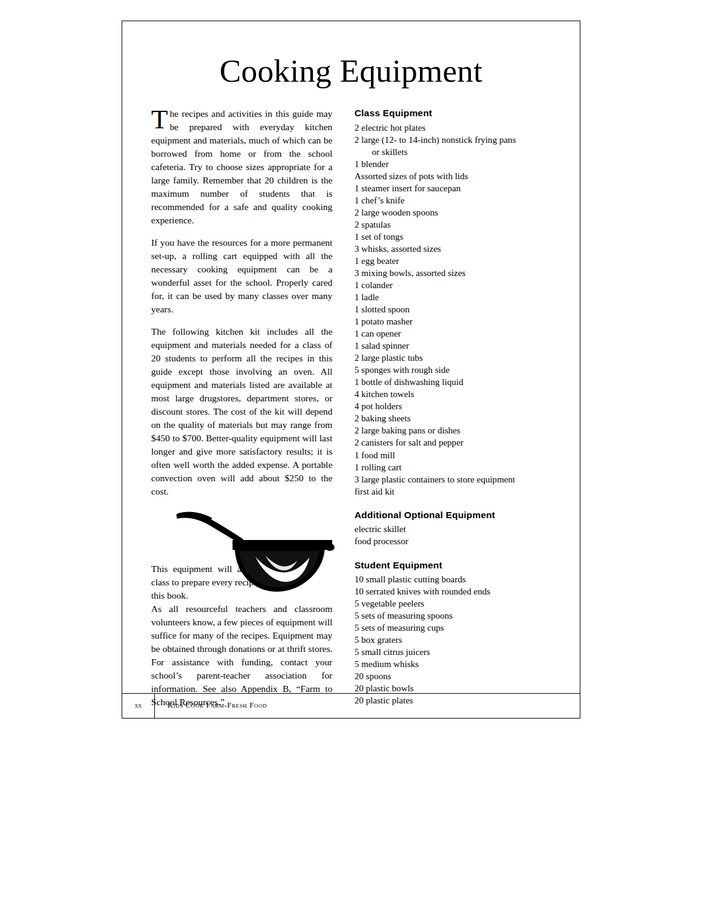Cooking Equipment
The recipes and activities in this guide may be prepared with everyday kitchen equipment and materials, much of which can be borrowed from home or from the school cafeteria. Try to choose sizes appropriate for a large family. Remember that 20 children is the maximum number of students that is recommended for a safe and quality cooking experience.
If you have the resources for a more permanent set-up, a rolling cart equipped with all the necessary cooking equipment can be a wonderful asset for the school. Properly cared for, it can be used by many classes over many years.
The following kitchen kit includes all the equipment and materials needed for a class of 20 students to perform all the recipes in this guide except those involving an oven. All equipment and materials listed are available at most large drugstores, department stores, or discount stores. The cost of the kit will depend on the quality of materials but may range from $450 to $700. Better-quality equipment will last longer and give more satisfactory results; it is often well worth the added expense. A portable convection oven will add about $250 to the cost.
This equipment will allow a class to prepare every recipe in this book.
As all resourceful teachers and classroom volunteers know, a few pieces of equipment will suffice for many of the recipes. Equipment may be obtained through donations or at thrift stores. For assistance with funding, contact your school’s parent-teacher association for information. See also Appendix B, “Farm to School Resources.”
Class Equipment
2 electric hot plates
2 large (12- to 14-inch) nonstick frying pans
or skillets
1 blender
Assorted sizes of pots with lids
1 steamer insert for saucepan
1 chef’s knife
2 large wooden spoons
2 spatulas
1 set of tongs
3 whisks, assorted sizes
1 egg beater
3 mixing bowls, assorted sizes
1 colander
1 ladle
1 slotted spoon
1 potato masher
1 can opener
1 salad spinner
2 large plastic tubs
5 sponges with rough side
1 bottle of dishwashing liquid
4 kitchen towels
4 pot holders
2 baking sheets
2 large baking pans or dishes
2 canisters for salt and pepper
1 food mill
1 rolling cart
3 large plastic containers to store equipment
first aid kit
Additional Optional Equipment
electric skillet
food processor
Student Equipment
10 small plastic cutting boards
10 serrated knives with rounded ends
5 vegetable peelers
5 sets of measuring spoons
5 sets of measuring cups
5 box graters
5 small citrus juicers
5 medium whisks
20 spoons
20 plastic bowls
20 plastic plates
xx
Kids Cook Farm-Fresh Food